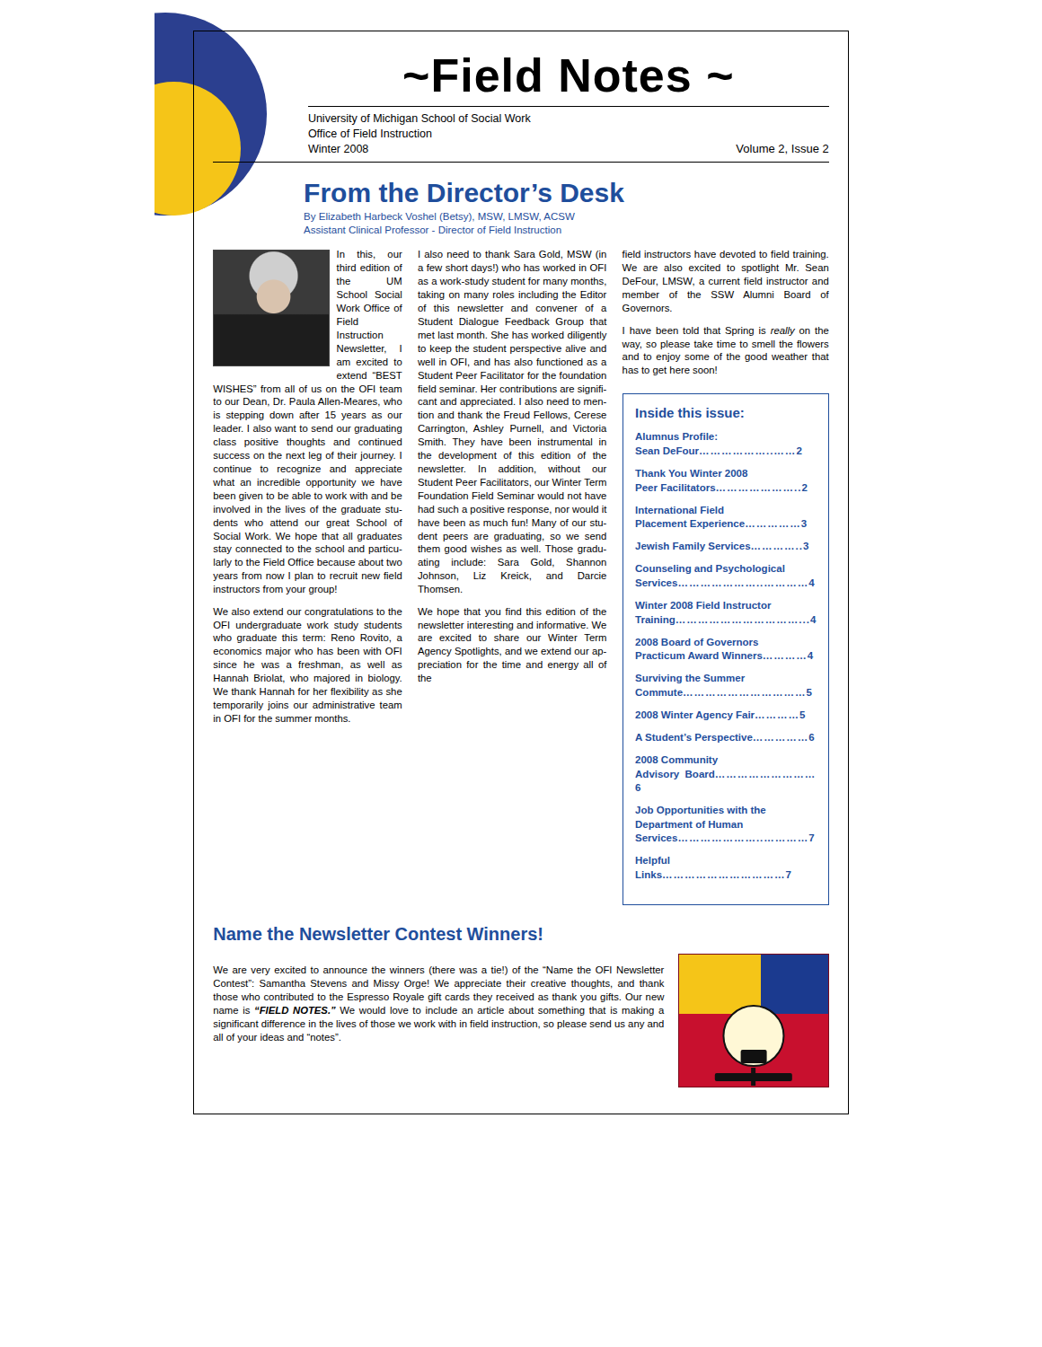~Field Notes ~
University of Michigan School of Social Work
Office of Field Instruction
Winter 2008
Volume 2, Issue 2
From the Director’s Desk
By Elizabeth Harbeck Voshel (Betsy), MSW, LMSW, ACSW
Assistant Clinical Professor - Director of Field Instruction
In this, our third edition of the UM School Social Work Office of Field Instruction Newsletter, I am excited to extend “BEST WISHES” from all of us on the OFI team to our Dean, Dr. Paula Allen-Meares, who is stepping down after 15 years as our leader. I also want to send our graduating class positive thoughts and continued success on the next leg of their journey. I continue to recognize and appreciate what an incredible opportunity we have been given to be able to work with and be involved in the lives of the graduate students who attend our great School of Social Work. We hope that all graduates stay connected to the school and particularly to the Field Office because about two years from now I plan to recruit new field instructors from your group!
We also extend our congratulations to the OFI undergraduate work study students who graduate this term: Reno Rovito, a economics major who has been with OFI since he was a freshman, as well as Hannah Briolat, who majored in biology. We thank Hannah for her flexibility as she temporarily joins our administrative team in OFI for the summer months.
I also need to thank Sara Gold, MSW (in a few short days!) who has worked in OFI as a work-study student for many months, taking on many roles including the Editor of this newsletter and convener of a Student Dialogue Feedback Group that met last month. She has worked diligently to keep the student perspective alive and well in OFI, and has also functioned as a Student Peer Facilitator for the foundation field seminar. Her contributions are significant and appreciated. I also need to mention and thank the Freud Fellows, Cerese Carrington, Ashley Purnell, and Victoria Smith. They have been instrumental in the development of this edition of the newsletter. In addition, without our Student Peer Facilitators, our Winter Term Foundation Field Seminar would not have had such a positive response, nor would it have been as much fun! Many of our student peers are graduating, so we send them good wishes as well. Those graduating include: Sara Gold, Shannon Johnson, Liz Kreick, and Darcie Thomsen.
We hope that you find this edition of the newsletter interesting and informative. We are excited to share our Winter Term Agency Spotlights, and we extend our appreciation for the time and energy all of the
field instructors have devoted to field training. We are also excited to spotlight Mr. Sean DeFour, LMSW, a current field instructor and member of the SSW Alumni Board of Governors.
I have been told that Spring is really on the way, so please take time to smell the flowers and to enjoy some of the good weather that has to get here soon!
Inside this issue:
Alumnus Profile:
Sean DeFour………………..……2
Thank You Winter 2008
Peer Facilitators………………….. 2
International Field
Placement Experience……………3
Jewish Family Services………….. 3
Counseling and Psychological
Services…………………..…………4
Winter 2008 Field Instructor
Training……………………………... 4
2008 Board of Governors
Practicum Award Winners…………4
Surviving the Summer
Commute……………………………5
2008 Winter Agency Fair…………5
A Student’s Perspective……………6
2008 Community
Advisory Board………………………6
Job Opportunities with the
Department of Human
Services…………………..…………7
Helpful Links……………………………7
Name the Newsletter Contest Winners!
We are very excited to announce the winners (there was a tie!) of the “Name the OFI Newsletter Contest”: Samantha Stevens and Missy Orge! We appreciate their creative thoughts, and thank those who contributed to the Espresso Royale gift cards they received as thank you gifts. Our new name is “FIELD NOTES.” We would love to include an article about something that is making a significant difference in the lives of those we work with in field instruction, so please send us any and all of your ideas and “notes”.